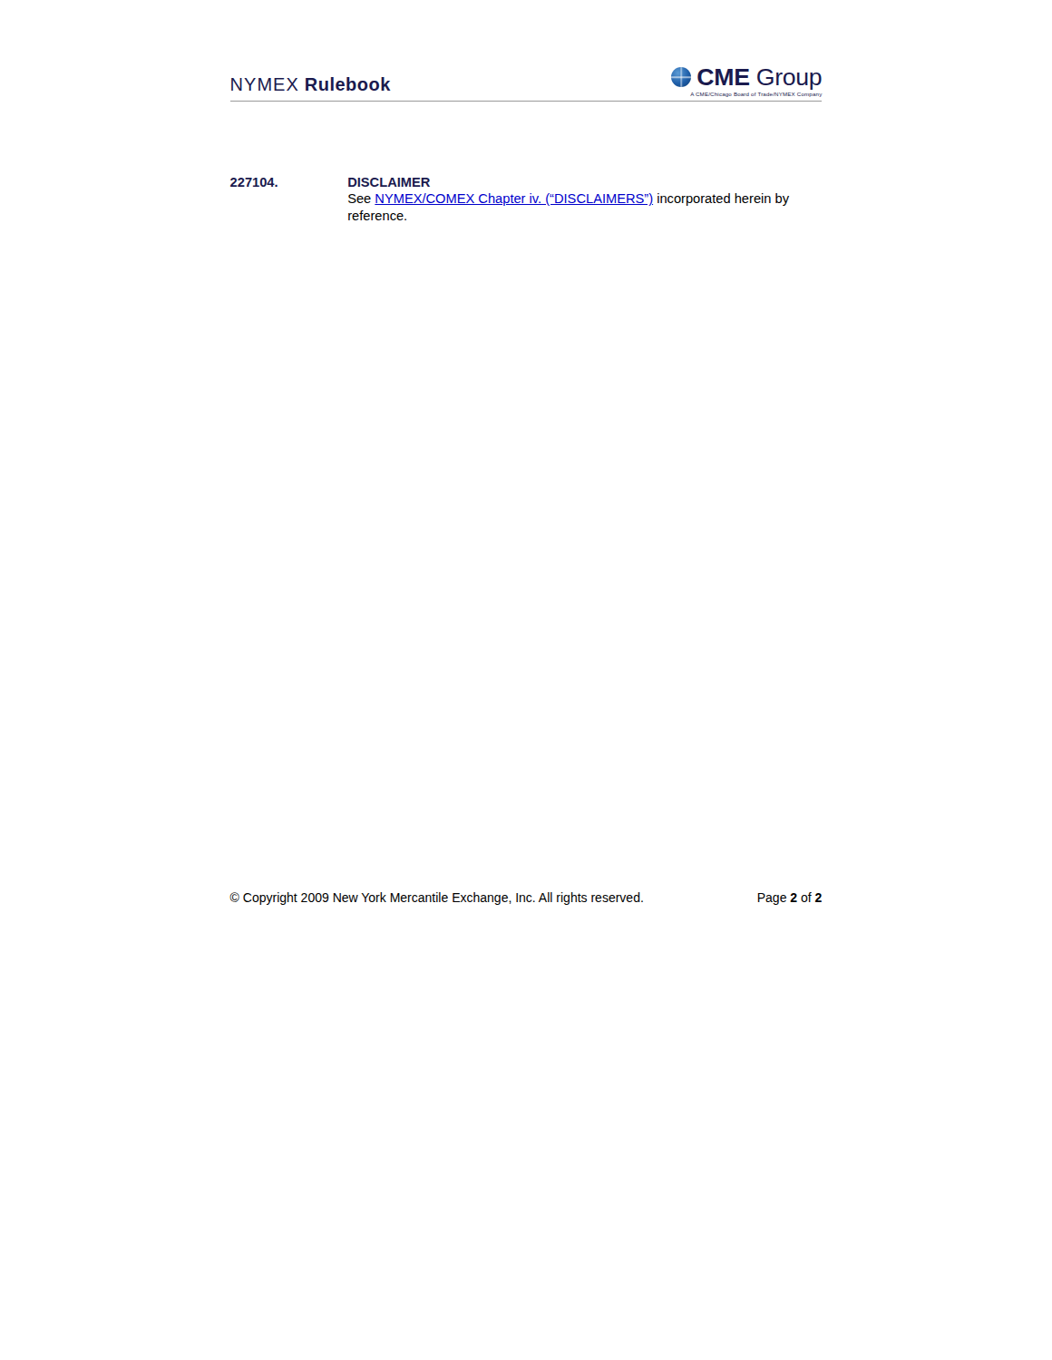NYMEX Rulebook
CME Group
A CME/Chicago Board of Trade/NYMEX Company
227104.
DISCLAIMER
See NYMEX/COMEX Chapter iv. (“DISCLAIMERS”) incorporated herein by reference.
© Copyright 2009 New York Mercantile Exchange, Inc. All rights reserved.
Page 2 of 2